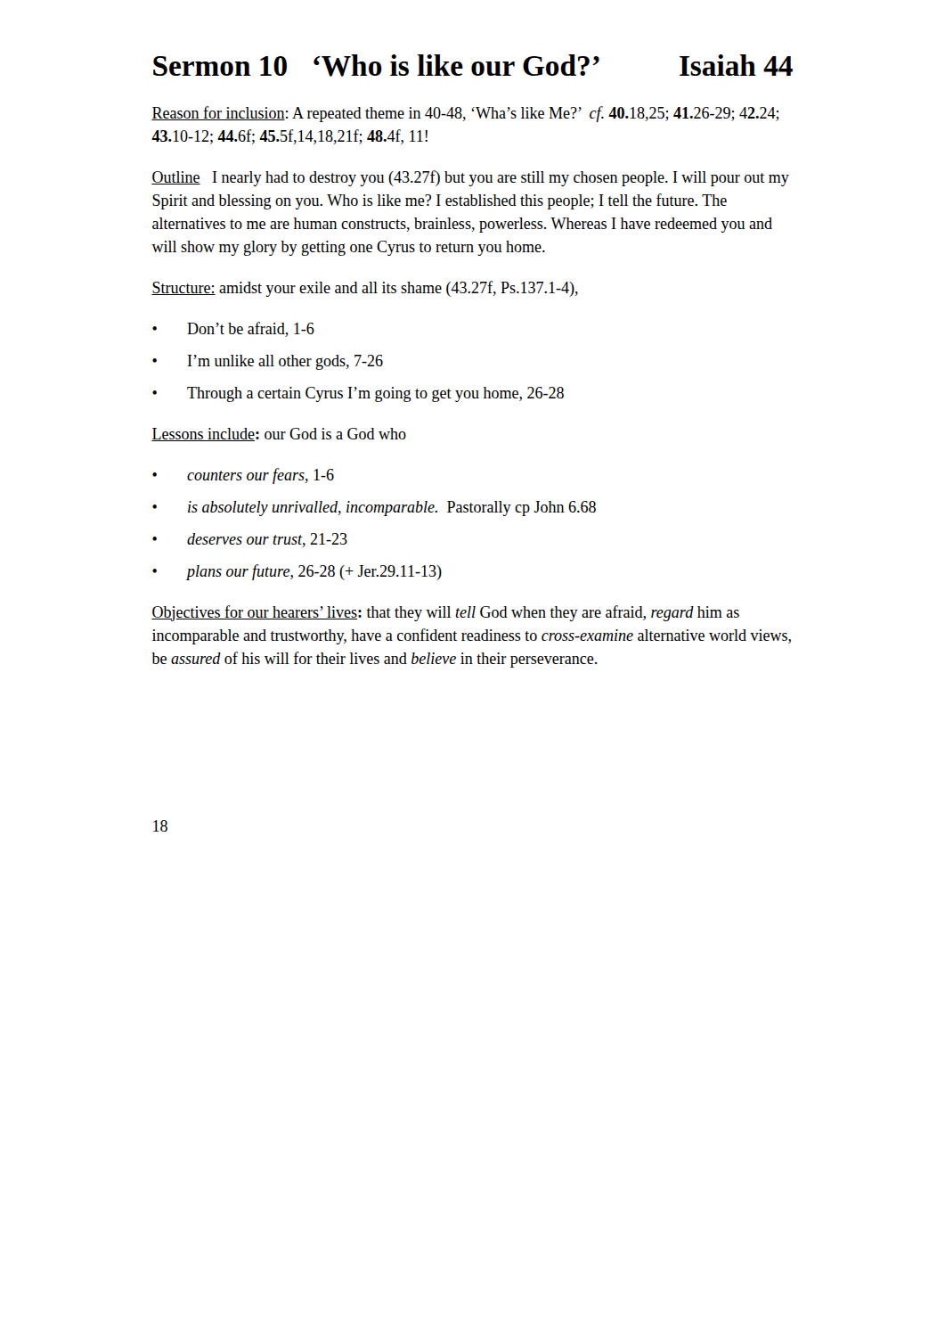Sermon 10‘Who is like our God?’Isaiah 44
Reason for inclusion: A repeated theme in 40-48, ‘Wha’s like Me?’ cf. 40. 18,25; 41. 26-29; 42. 24; 43. 10-12; 44. 6f; 45. 5f,14,18,21f; 48. 4f, 11!
Outline I nearly had to destroy you (43.27f) but you are still my chosen people. I will pour out my Spirit and blessing on you. Who is like me? I established this people; I tell the future. The alternatives to me are human constructs, brainless, powerless. Whereas I have redeemed you and will show my glory by getting one Cyrus to return you home.
Structure: amidst your exile and all its shame (43.27f, Ps.137.1-4),
Don’t be afraid, 1-6
I’m unlike all other gods, 7-26
Through a certain Cyrus I’m going to get you home, 26-28
Lessons include: our God is a God who
counters our fears, 1-6
is absolutely unrivalled, incomparable. Pastorally cp John 6.68
deserves our trust, 21-23
plans our future, 26-28 (+ Jer.29.11-13)
Objectives for our hearers’ lives: that they will tell God when they are afraid, regard him as incomparable and trustworthy, have a confident readiness to cross-examine alternative world views, be assured of his will for their lives and believe in their perseverance.
18